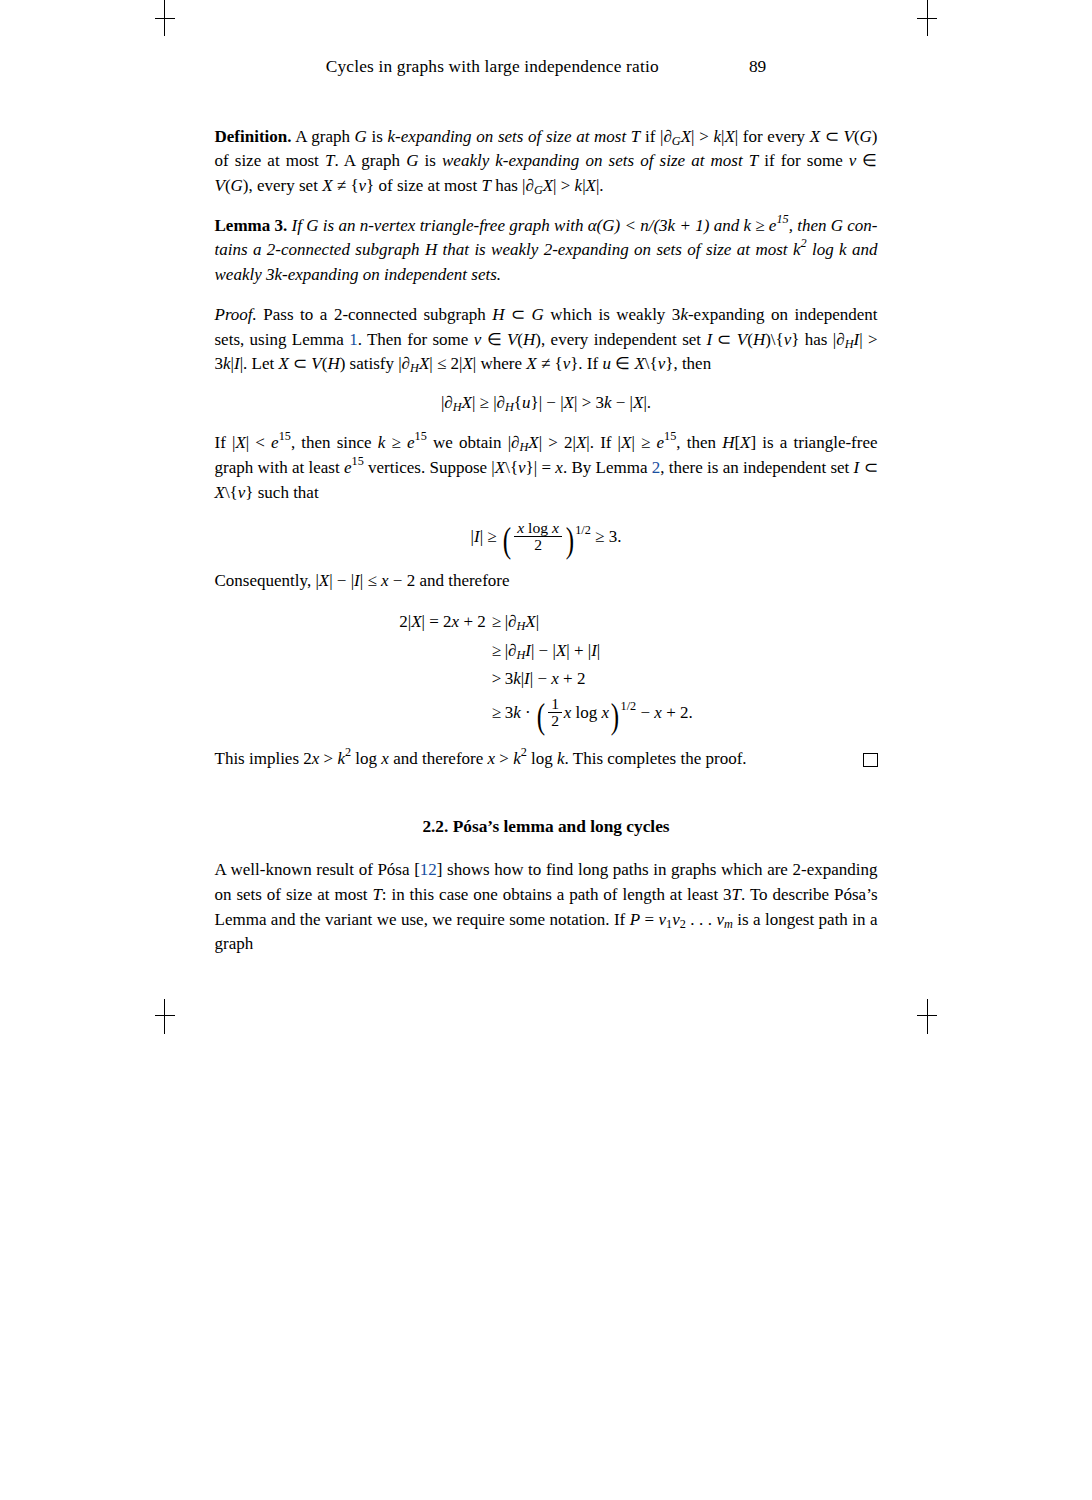Cycles in graphs with large independence ratio 89
Definition. A graph G is k-expanding on sets of size at most T if |∂GX| > k|X| for every X ⊂ V(G) of size at most T. A graph G is weakly k-expanding on sets of size at most T if for some v ∈ V(G), every set X ≠ {v} of size at most T has |∂GX| > k|X|.
Lemma 3. If G is an n-vertex triangle-free graph with α(G) < n/(3k + 1) and k ≥ e15, then G contains a 2-connected subgraph H that is weakly 2-expanding on sets of size at most k2 log k and weakly 3k-expanding on independent sets.
Proof. Pass to a 2-connected subgraph H ⊂ G which is weakly 3k-expanding on independent sets, using Lemma 1. Then for some v ∈ V(H), every independent set I ⊂ V(H)\{v} has |∂HI| > 3k|I|. Let X ⊂ V(H) satisfy |∂HX| ≤ 2|X| where X ≠ {v}. If u ∈ X\{v}, then
|∂HX| ≥ |∂H{u}| − |X| > 3k − |X|.
If |X| < e15, then since k ≥ e15 we obtain |∂HX| > 2|X|. If |X| ≥ e15, then H[X] is a triangle-free graph with at least e15 vertices. Suppose |X\{v}| = x. By Lemma 2, there is an independent set I ⊂ X\{v} such that
|I| ≥ (x log x 2)1/2 ≥ 3.
Consequently, |X| − |I| ≤ x − 2 and therefore
| 2/ X / = 2 x + 2 | ≥ | /∂ H X / |
| | ≥ | /∂ H I / − / X / + / I / |
| | > | 3 k / I / − x + 2 |
| | ≥ | 3 k · ( 1 2 x log x ) 1/2 − x + 2. |
This implies 2x > k2 log x and therefore x > k2 log k. This completes the proof.
2.2. Pósa’s lemma and long cycles
A well-known result of Pósa [12] shows how to find long paths in graphs which are 2-expanding on sets of size at most T: in this case one obtains a path of length at least 3T. To describe Pósa’s Lemma and the variant we use, we require some notation. If P = v1v2 . . . vm is a longest path in a graph